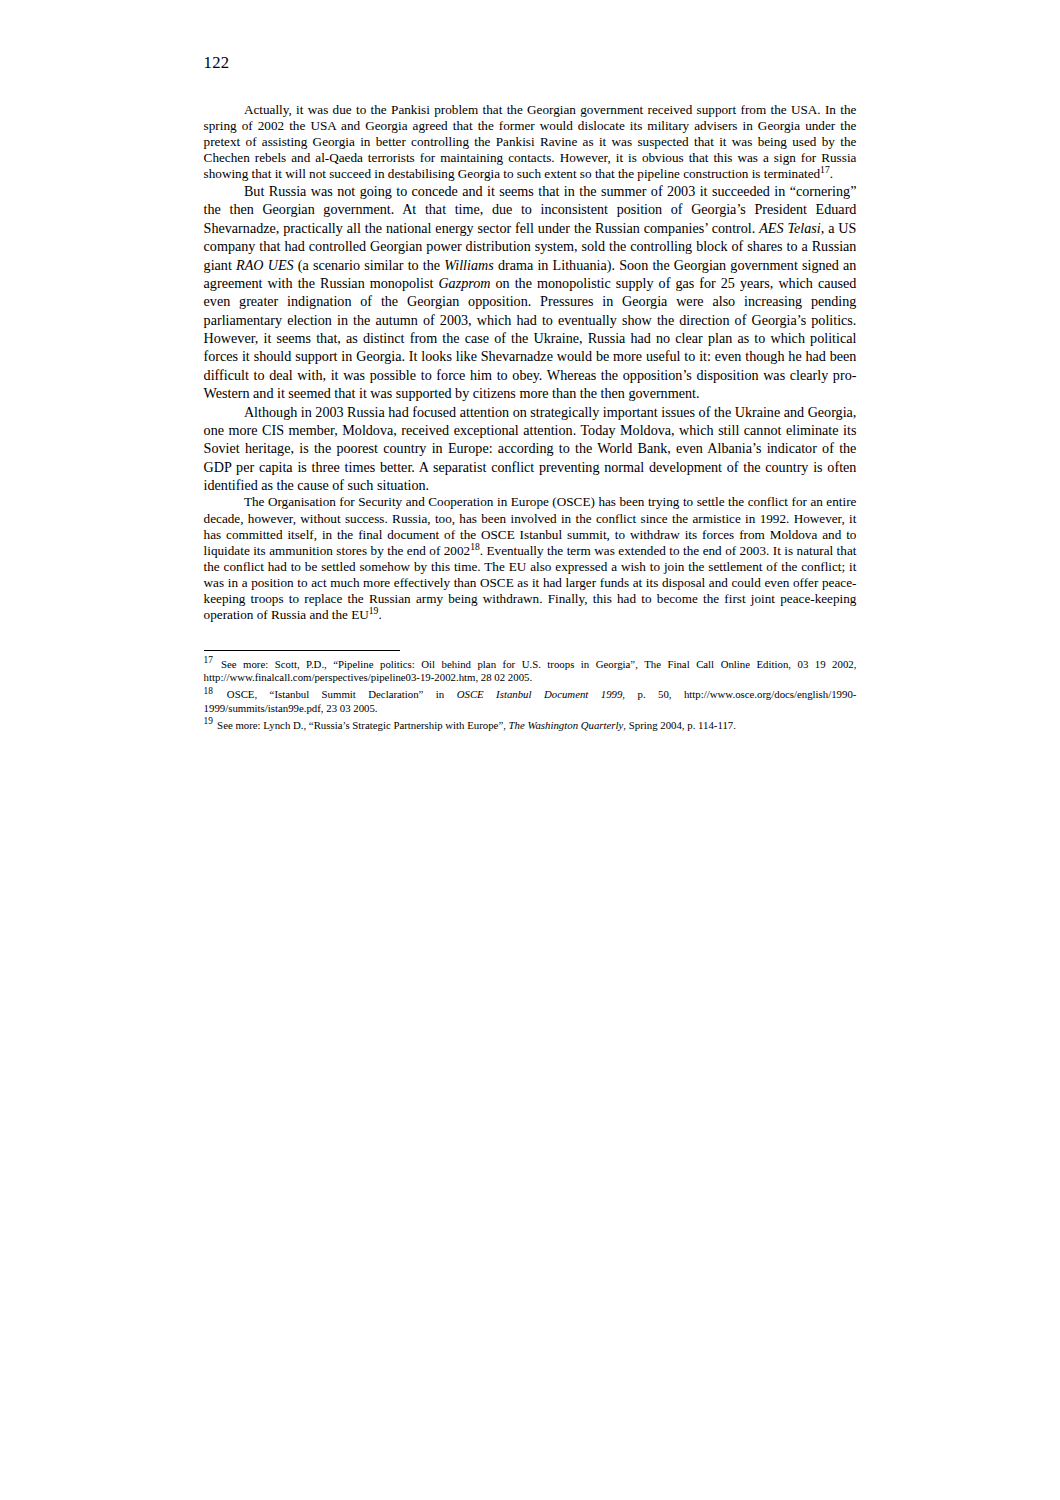122
Actually, it was due to the Pankisi problem that the Georgian government received support from the USA. In the spring of 2002 the USA and Georgia agreed that the former would dislocate its military advisers in Georgia under the pretext of assisting Georgia in better controlling the Pankisi Ravine as it was suspected that it was being used by the Chechen rebels and al-Qaeda terrorists for maintaining contacts. However, it is obvious that this was a sign for Russia showing that it will not succeed in destabilising Georgia to such extent so that the pipeline construction is terminated17.
But Russia was not going to concede and it seems that in the summer of 2003 it succeeded in “cornering” the then Georgian government. At that time, due to inconsistent position of Georgia’s President Eduard Shevarnadze, practically all the national energy sector fell under the Russian companies’ control. AES Telasi, a US company that had controlled Georgian power distribution system, sold the controlling block of shares to a Russian giant RAO UES (a scenario similar to the Williams drama in Lithuania). Soon the Georgian government signed an agreement with the Russian monopolist Gazprom on the monopolistic supply of gas for 25 years, which caused even greater indignation of the Georgian opposition. Pressures in Georgia were also increasing pending parliamentary election in the autumn of 2003, which had to eventually show the direction of Georgia’s politics. However, it seems that, as distinct from the case of the Ukraine, Russia had no clear plan as to which political forces it should support in Georgia. It looks like Shevarnadze would be more useful to it: even though he had been difficult to deal with, it was possible to force him to obey. Whereas the opposition’s disposition was clearly pro-Western and it seemed that it was supported by citizens more than the then government.
Although in 2003 Russia had focused attention on strategically important issues of the Ukraine and Georgia, one more CIS member, Moldova, received exceptional attention. Today Moldova, which still cannot eliminate its Soviet heritage, is the poorest country in Europe: according to the World Bank, even Albania’s indicator of the GDP per capita is three times better. A separatist conflict preventing normal development of the country is often identified as the cause of such situation.
The Organisation for Security and Cooperation in Europe (OSCE) has been trying to settle the conflict for an entire decade, however, without success. Russia, too, has been involved in the conflict since the armistice in 1992. However, it has committed itself, in the final document of the OSCE Istanbul summit, to withdraw its forces from Moldova and to liquidate its ammunition stores by the end of 200218. Eventually the term was extended to the end of 2003. It is natural that the conflict had to be settled somehow by this time. The EU also expressed a wish to join the settlement of the conflict; it was in a position to act much more effectively than OSCE as it had larger funds at its disposal and could even offer peace-keeping troops to replace the Russian army being withdrawn. Finally, this had to become the first joint peace-keeping operation of Russia and the EU19.
17 See more: Scott, P.D., “Pipeline politics: Oil behind plan for U.S. troops in Georgia”, The Final Call Online Edition, 03 19 2002, http://www.finalcall.com/perspectives/pipeline03-19-2002.htm, 28 02 2005.
18 OSCE, “Istanbul Summit Declaration” in OSCE Istanbul Document 1999, p. 50, http://www.osce.org/docs/english/1990-1999/summits/istan99e.pdf, 23 03 2005.
19 See more: Lynch D., “Russia’s Strategic Partnership with Europe”, The Washington Quarterly, Spring 2004, p. 114-117.